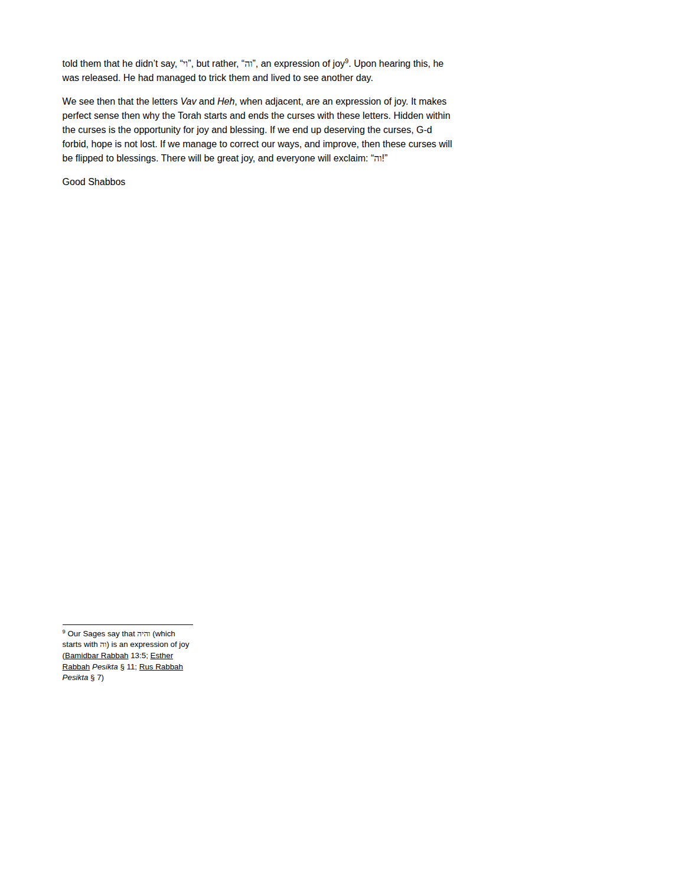told them that he didn’t say, “וי”, but rather, “וה”, an expression of joy9. Upon hearing this, he was released. He had managed to trick them and lived to see another day.
We see then that the letters Vav and Heh, when adjacent, are an expression of joy. It makes perfect sense then why the Torah starts and ends the curses with these letters. Hidden within the curses is the opportunity for joy and blessing. If we end up deserving the curses, G-d forbid, hope is not lost. If we manage to correct our ways, and improve, then these curses will be flipped to blessings. There will be great joy, and everyone will exclaim: “וה!”
Good Shabbos
9 Our Sages say that והיה (which starts with וה) is an expression of joy (Bamidbar Rabbah 13:5; Esther Rabbah Pesikta § 11; Rus Rabbah Pesikta § 7)